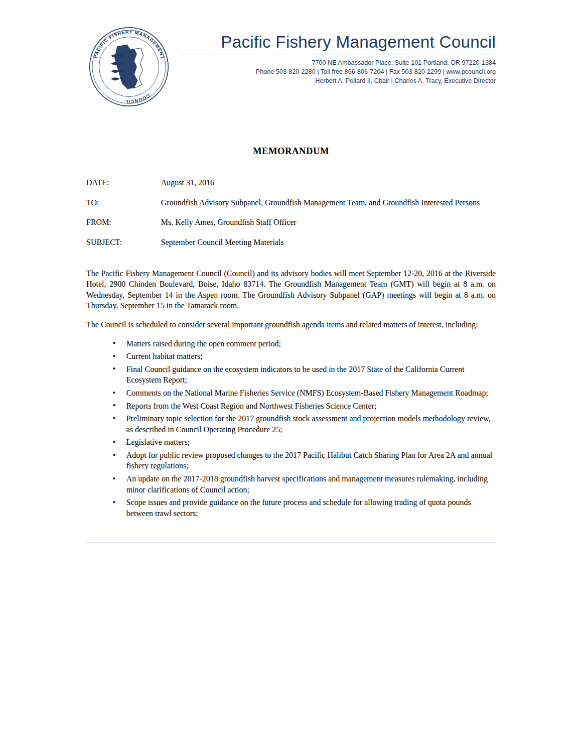PACIFIC FISHERY MANAGEMENT COUNCIL
Pacific Fishery Management Council
7700 NE Ambassador Place, Suite 101 Portland, OR 97220-1384
Phone 503-820-2280 | Toll free 866-806-7204 | Fax 503-820-2299 | www.pcouncil.org
Herbert A. Pollard II, Chair | Charles A. Tracy, Executive Director
MEMORANDUM
| DATE: | August 31, 2016 |
| TO: | Groundfish Advisory Subpanel, Groundfish Management Team, and Groundfish Interested Persons |
| FROM: | Ms. Kelly Ames, Groundfish Staff Officer |
| SUBJECT: | September Council Meeting Materials |
The Pacific Fishery Management Council (Council) and its advisory bodies will meet September 12-20, 2016 at the Riverside Hotel, 2900 Chinden Boulevard, Boise, Idaho 83714. The Groundfish Management Team (GMT) will begin at 8 a.m. on Wednesday, September 14 in the Aspen room. The Groundfish Advisory Subpanel (GAP) meetings will begin at 8 a.m. on Thursday, September 15 in the Tamarack room.
The Council is scheduled to consider several important groundfish agenda items and related matters of interest, including:
Matters raised during the open comment period;
Current habitat matters;
Final Council guidance on the ecosystem indicators to be used in the 2017 State of the California Current Ecosystem Report;
Comments on the National Marine Fisheries Service (NMFS) Ecosystem-Based Fishery Management Roadmap;
Reports from the West Coast Region and Northwest Fisheries Science Center;
Preliminary topic selection for the 2017 groundfish stock assessment and projection models methodology review, as described in Council Operating Procedure 25;
Legislative matters;
Adopt for public review proposed changes to the 2017 Pacific Halibut Catch Sharing Plan for Area 2A and annual fishery regulations;
An update on the 2017-2018 groundfish harvest specifications and management measures rulemaking, including minor clarifications of Council action;
Scope issues and provide guidance on the future process and schedule for allowing trading of quota pounds between trawl sectors;